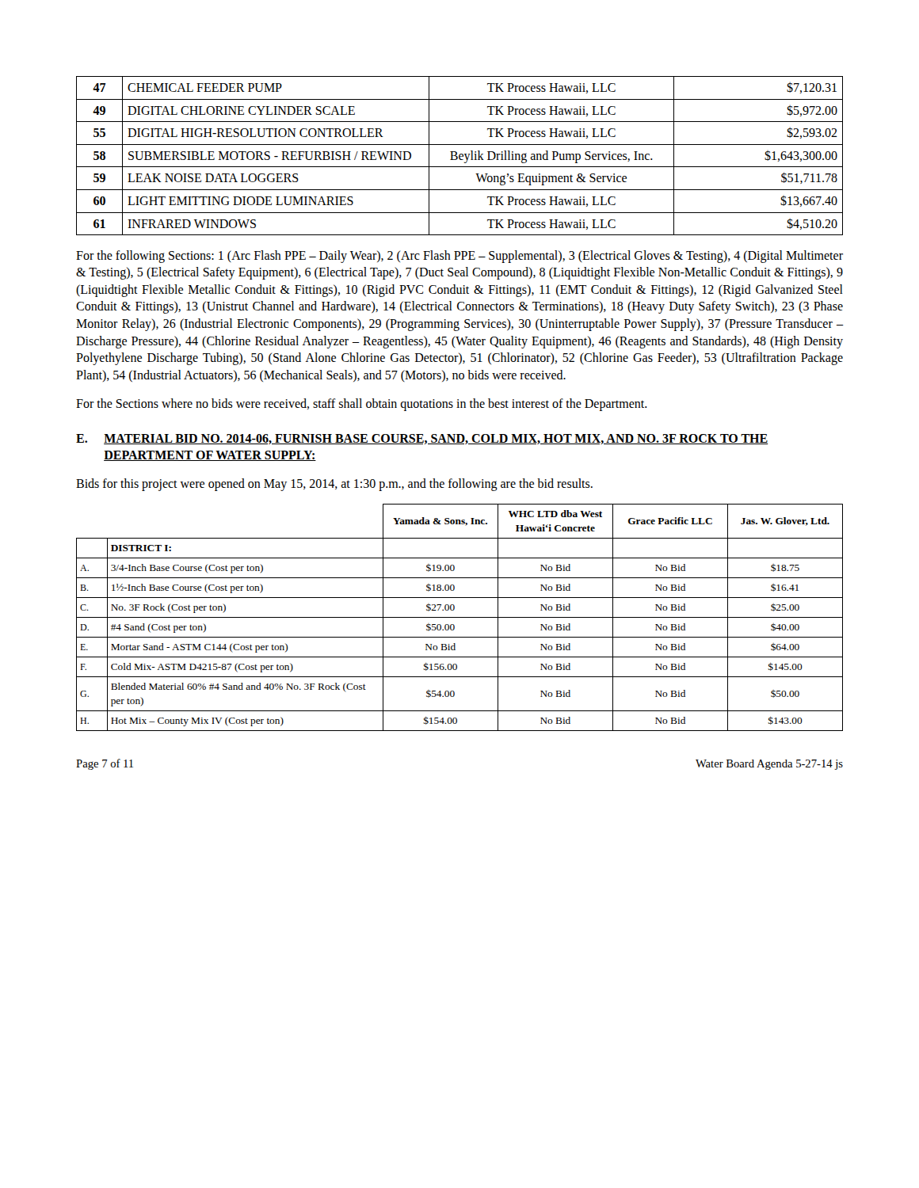| 47 | CHEMICAL FEEDER PUMP | TK Process Hawaii, LLC | $7,120.31 |
| 49 | DIGITAL CHLORINE CYLINDER SCALE | TK Process Hawaii, LLC | $5,972.00 |
| 55 | DIGITAL HIGH-RESOLUTION CONTROLLER | TK Process Hawaii, LLC | $2,593.02 |
| 58 | SUBMERSIBLE MOTORS - REFURBISH / REWIND | Beylik Drilling and Pump Services, Inc. | $1,643,300.00 |
| 59 | LEAK NOISE DATA LOGGERS | Wong’s Equipment & Service | $51,711.78 |
| 60 | LIGHT EMITTING DIODE LUMINARIES | TK Process Hawaii, LLC | $13,667.40 |
| 61 | INFRARED WINDOWS | TK Process Hawaii, LLC | $4,510.20 |
For the following Sections: 1 (Arc Flash PPE – Daily Wear), 2 (Arc Flash PPE – Supplemental), 3 (Electrical Gloves & Testing), 4 (Digital Multimeter & Testing), 5 (Electrical Safety Equipment), 6 (Electrical Tape), 7 (Duct Seal Compound), 8 (Liquidtight Flexible Non-Metallic Conduit & Fittings), 9 (Liquidtight Flexible Metallic Conduit & Fittings), 10 (Rigid PVC Conduit & Fittings), 11 (EMT Conduit & Fittings), 12 (Rigid Galvanized Steel Conduit & Fittings), 13 (Unistrut Channel and Hardware), 14 (Electrical Connectors & Terminations), 18 (Heavy Duty Safety Switch), 23 (3 Phase Monitor Relay), 26 (Industrial Electronic Components), 29 (Programming Services), 30 (Uninterruptable Power Supply), 37 (Pressure Transducer – Discharge Pressure), 44 (Chlorine Residual Analyzer – Reagentless), 45 (Water Quality Equipment), 46 (Reagents and Standards), 48 (High Density Polyethylene Discharge Tubing), 50 (Stand Alone Chlorine Gas Detector), 51 (Chlorinator), 52 (Chlorine Gas Feeder), 53 (Ultrafiltration Package Plant), 54 (Industrial Actuators), 56 (Mechanical Seals), and 57 (Motors), no bids were received.
For the Sections where no bids were received, staff shall obtain quotations in the best interest of the Department.
E.
MATERIAL BID NO. 2014-06, FURNISH BASE COURSE, SAND, COLD MIX, HOT MIX, AND NO. 3F ROCK TO THE DEPARTMENT OF WATER SUPPLY:
Bids for this project were opened on May 15, 2014, at 1:30 p.m., and the following are the bid results.
| | | Yamada & Sons, Inc. | WHC LTD dba West Hawai‘i Concrete | Grace Pacific LLC | Jas. W. Glover, Ltd. |
| --- | --- | --- | --- | --- | --- |
| | DISTRICT I: | | | | |
| A. | 3/4-Inch Base Course (Cost per ton) | $19.00 | No Bid | No Bid | $18.75 |
| B. | 1½-Inch Base Course (Cost per ton) | $18.00 | No Bid | No Bid | $16.41 |
| C. | No. 3F Rock (Cost per ton) | $27.00 | No Bid | No Bid | $25.00 |
| D. | #4 Sand (Cost per ton) | $50.00 | No Bid | No Bid | $40.00 |
| E. | Mortar Sand - ASTM C144 (Cost per ton) | No Bid | No Bid | No Bid | $64.00 |
| F. | Cold Mix- ASTM D4215-87 (Cost per ton) | $156.00 | No Bid | No Bid | $145.00 |
| G. | Blended Material 60% #4 Sand and 40% No. 3F Rock (Cost per ton) | $54.00 | No Bid | No Bid | $50.00 |
| H. | Hot Mix – County Mix IV (Cost per ton) | $154.00 | No Bid | No Bid | $143.00 |
Page 7 of 11
Water Board Agenda 5-27-14 js